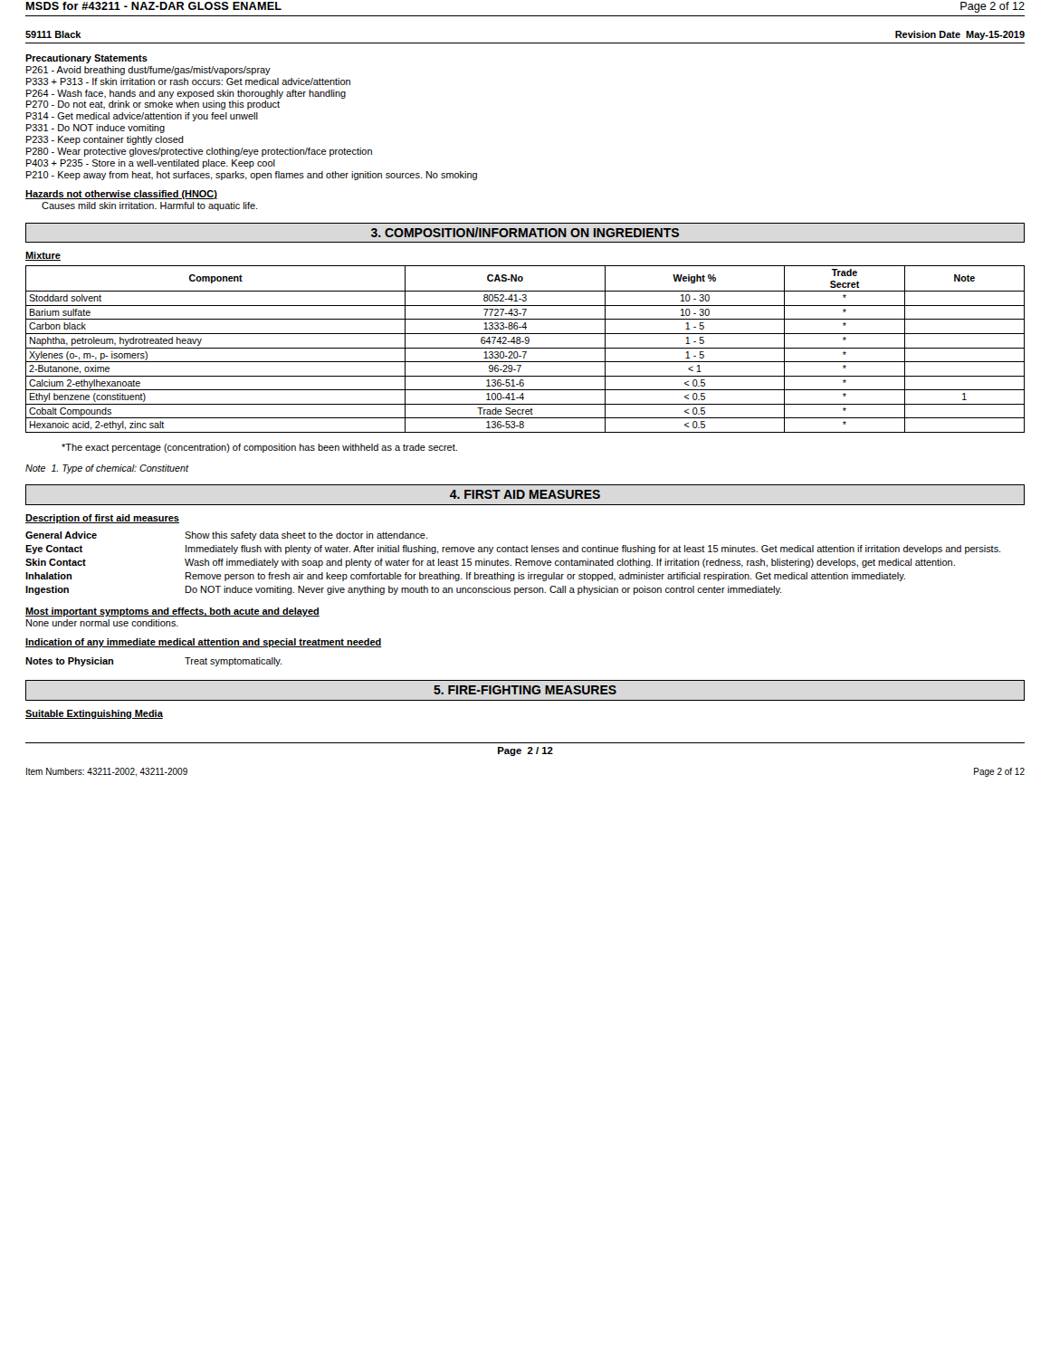MSDS for #43211 - NAZ-DAR GLOSS ENAMEL
Page 2 of 12
59111 Black
Revision Date May-15-2019
Precautionary Statements
P261 - Avoid breathing dust/fume/gas/mist/vapors/spray
P333 + P313 - If skin irritation or rash occurs: Get medical advice/attention
P264 - Wash face, hands and any exposed skin thoroughly after handling
P270 - Do not eat, drink or smoke when using this product
P314 - Get medical advice/attention if you feel unwell
P331 - Do NOT induce vomiting
P233 - Keep container tightly closed
P280 - Wear protective gloves/protective clothing/eye protection/face protection
P403 + P235 - Store in a well-ventilated place. Keep cool
P210 - Keep away from heat, hot surfaces, sparks, open flames and other ignition sources. No smoking
Hazards not otherwise classified (HNOC)
Causes mild skin irritation. Harmful to aquatic life.
3. COMPOSITION/INFORMATION ON INGREDIENTS
Mixture
| Component | CAS-No | Weight % | Trade Secret | Note |
| --- | --- | --- | --- | --- |
| Stoddard solvent | 8052-41-3 | 10 - 30 | * | |
| Barium sulfate | 7727-43-7 | 10 - 30 | * | |
| Carbon black | 1333-86-4 | 1 - 5 | * | |
| Naphtha, petroleum, hydrotreated heavy | 64742-48-9 | 1 - 5 | * | |
| Xylenes (o-, m-, p- isomers) | 1330-20-7 | 1 - 5 | * | |
| 2-Butanone, oxime | 96-29-7 | < 1 | * | |
| Calcium 2-ethylhexanoate | 136-51-6 | < 0.5 | * | |
| Ethyl benzene (constituent) | 100-41-4 | < 0.5 | * | 1 |
| Cobalt Compounds | Trade Secret | < 0.5 | * | |
| Hexanoic acid, 2-ethyl, zinc salt | 136-53-8 | < 0.5 | * | |
*The exact percentage (concentration) of composition has been withheld as a trade secret.
Note 1. Type of chemical: Constituent
4. FIRST AID MEASURES
Description of first aid measures
| General Advice | Show this safety data sheet to the doctor in attendance. |
| Eye Contact | Immediately flush with plenty of water. After initial flushing, remove any contact lenses and continue flushing for at least 15 minutes. Get medical attention if irritation develops and persists. |
| Skin Contact | Wash off immediately with soap and plenty of water for at least 15 minutes. Remove contaminated clothing. If irritation (redness, rash, blistering) develops, get medical attention. |
| Inhalation | Remove person to fresh air and keep comfortable for breathing. If breathing is irregular or stopped, administer artificial respiration. Get medical attention immediately. |
| Ingestion | Do NOT induce vomiting. Never give anything by mouth to an unconscious person. Call a physician or poison control center immediately. |
Most important symptoms and effects, both acute and delayed
None under normal use conditions.
Indication of any immediate medical attention and special treatment needed
| Notes to Physician | Treat symptomatically. |
5. FIRE-FIGHTING MEASURES
Suitable Extinguishing Media
Page 2 / 12
Item Numbers: 43211-2002, 43211-2009
Page 2 of 12